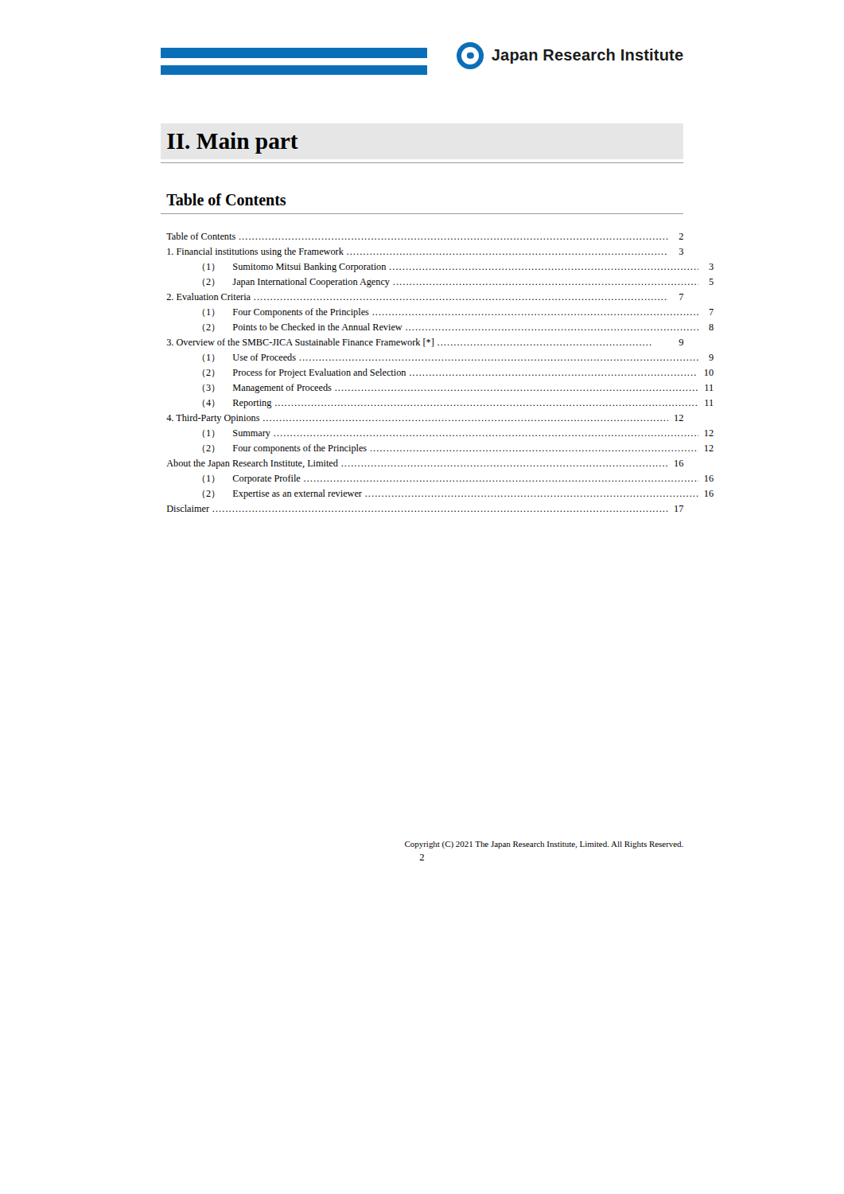Japan Research Institute
II. Main part
Table of Contents
Table of Contents .................................................................................................................................................................................. 2
1. Financial institutions using the Framework ......................................................................................................................... 3
（1）Sumitomo Mitsui Banking Corporation ................................................................................................. 3
（2）Japan International Cooperation Agency .............................................................................................. 5
2. Evaluation Criteria .............................................................................................................................................................. 7
（1）Four Components of the Principles ..................................................................................................... 7
（2）Points to be Checked in the Annual Review ......................................................................................... 8
3. Overview of the SMBC-JICA Sustainable Finance Framework [*] ................................................................. 9
（1）Use of Proceeds ....................................................................................................................................... 9
（2）Process for Project Evaluation and Selection ....................................................................................... 10
（3）Management of Proceeds ............................................................................................................................. 11
（4）Reporting ................................................................................................................................................. 11
4. Third-Party Opinions ......................................................................................................................................................... 12
（1）Summary .................................................................................................................................................. 12
（2）Four components of the Principles ..................................................................................................... 12
About the Japan Research Institute, Limited ......................................................................................................................... 16
（1）Corporate Profile ..................................................................................................................................... 16
（2）Expertise as an external reviewer ....................................................................................................... 16
Disclaimer ................................................................................................................................................................................. 17
Copyright (C) 2021 The Japan Research Institute, Limited. All Rights Reserved.
2